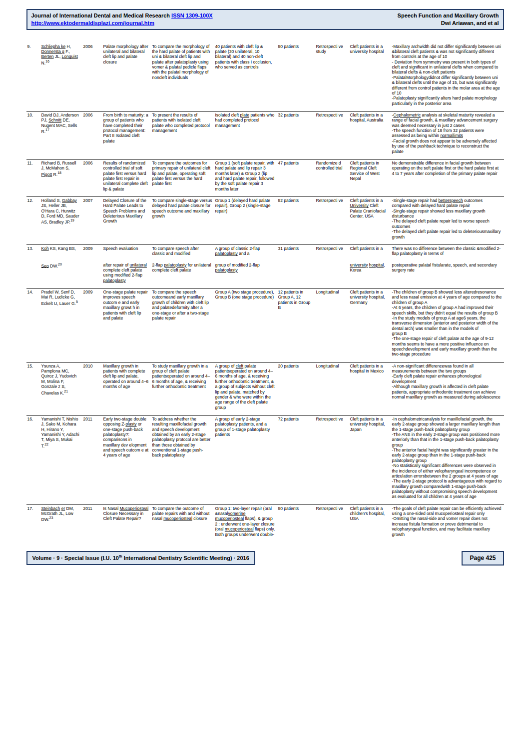Journal of International Dental and Medical Research ISSN 1309-100X
http://www.ektodermaldisplazi.com/journal.htm
Speech Function and Maxillary Growth
Dwi Ariawan, and et al
| 9. | Schliepha ke H, Donnersta g F., Berten JL, Longuist N. 16 | 2006 | Palate morphology after unilateral and bilateral cleft lip and palate closure | To compare the morphology of the hard palate of patients with uni & bilateral cleft lip and palate after palatoplasty using vomer & palatal pedicle flaps with the palatal morphology of noncleft individuals | 40 patients with cleft lip & palate (30 unilateral, 10 bilateral) and 40 non-cleft patients with class I occlusion, who served as controls | 80 patients | Retrospecti ve study | Cleft patients in a university hospital | -Maxillary archwidth did not differ significantly between uni &bilateral cleft patients & was not significantly different from controls at the age of 10 - Deviation from symmetry was present in both types of cleft and significant in unilateral clefts when compared to bilateral clefts & non-cleft patients -PalatalMorphologydidnot differ significantly between uni & bilateral clefts until the age of 15, but was significantly different from control patients in the molar area at the age of 10 -Palatoplasty significantly alters hard palate morphology particularly in the posterior area |
| 10. | David DJ, Anderson PJ, Schnitt DE, Nugent MAC, Sells R. 17 | 2006 | From birth to maturity: a group of patients who have completed their protocol management: Part II Isolated cleft palate | To present the results of patients with isolated cleft palate who completed protocol management | Isolated cleft plate patients who had completed protocol management | 32 patients | Retrospecti ve | Cleft patients in a hospital, Australia | - Cephalometric analysis at skeletal maturity revealed a range of facial growth, & maxillary advancement surgery was deemed necessary in just 2 cases -The speech function of 18 from 32 patients were assessed as being within normallimits -Facial growth does not appear to be adversely affected by use of the pushback technique to reconstruct the palate |
| 11. | Richard B, Russell J, McMahon S, Pigott R. 18 | 2006 | Results of randomized controlled trial of soft palate first versus hard palate first repair in unilateral complete cleft lip & palate | To compare the outcomes for primary repair of unilateral cleft lip and palate, operating soft palate first versus the hard palate first | Group 1 (soft palate repair, with hard palate and lip repair 3 months later) & Group 2 (lip and hard palate repair, followed by the soft palate repair 3 months later | 47 patients | Randomize d controlled trial | Cleft patients in Regional Cleft Service of West Nepal | No demonstrable difference in facial growth between operating on the soft palate first or the hard palate first at 4 to 7 years after completion of the primary palate repair |
| 12. | Holland S, Gabbay JS, Heller JB, O'Hara C, Hurwitz D, Ford MD, Sauder AS, Bradley JP. 19 | 2007 | Delayed Closure of the Hard Palate Leads to Speech Problems and Deleterious Maxillary Growth | To compare single-stage versus delayed hard palate closure for speech outcome and maxillary growth | Group 1 (delayed hard palate repair), Group 2 (single-stage repair) | 82 patients | Retrospecti ve | Cleft patients in a University Cleft Palate Craniofacial Center, USA | -Single-stage repair had betterspeech outcomes compared with delayed hard palate repair -Single-stage repair showed less maxillary growth disturbance -The delayed cleft palate repair led to worse speech outcomes -The delayed cleft palate repair led to deleteriousmaxillary growth |
| 13. | Koh KS, Kang BS, | 2009 | Speech evaluation | To compare speech after classic and modified | A group of classic 2-flap palatoplasty and a | 31 patients | Retrospecti ve | Cleft patients in a | There was no difference between the classic &modified 2-flap palatoplasty in terms of |
| | Seo DW. 20 | | after repair of unilateral complete cleft palate using modified 2-flap palatoplasty | 2-flap palatoplasty for unilateral complete cleft palate | group of modified 2-flap palatoplasty | | | university hospital , Korea | postoperative palatal fistularate, speech, and secondary surgery rate |
| 14. | Pradel W, Senf D, Mai R, Ludicke G, Eckelt U, Lauer G. 5 | 2009 | One-stage palate repair improves speech outcom e and early maxillary growt h in patients with cleft lip and palate | To compare the speech outcomeand early maxillary growth of children with cleft lip and palatedeformity after a one-stage or after a two-stage palate repair | Group A (two stage procedure), Group B (one stage procedure) | 12 patients in Group A, 12 patients in Group B | Longitudinal | Cleft patients in a university hospital, Germany | -The children of group B showed less alteredresonance and less nasal emission at 4 years of age compared to the children of group A -At 6 years, the children of group A had improved their speech skills, but they didn't equal the results of group B -In the study models of group A at age6 years, the transverse dimension (anterior and posterior width of the dental arch) was smaller than in the models of group B -The one-stage repair of cleft palate at the age of 9-12 months seems to have a more positive influence on speechdevelopment and early maxillary growth than the two-stage procedure |
| 15. | Ysunza A, Pamplona MC, Quiroz J, Yudovich M, Molina F, Gonzale z S, Chavelas K. 21 | 2010 | Maxillary growth in patients with complete cleft lip and palate, operated on around 4–6 months of age | To study maxillary growth in a group of cleft palate patientsoperated on around 4–6 months of age, & receiving further orthodontic treatment | A group of cleft palate patientsoperated on around 4–6 months of age, & receiving further orthodontic treatment, & a group of subjects without cleft lip and palate, matched by gender & who were within the age range of the cleft palate group | 20 patients | Longitudinal | Cleft patients in a hospital in Mexico | -A non-significant differencewas found in all measurements between the two groups -Early cleft palate repair enhances phonological development -Although maxillary growth is affected in cleft palate patients, appropriate orthodontic treatment can achieve normal maxillary growth as measured during adolescence |
| 16. | Yamanishi T, Nishio J, Sako M, Kohara H, Hirano Y, Yamanishi Y, Adachi T, Miya S, Mukai T. 22 | 2011 | Early two-stage double opposing Z- plasty or one-stage push-back palatoplasty?: comparisons in maxillary dev elopment and speech outcom e at 4 years of age | To address whether the resulting maxillofacial growth and speech development obtained by an early 2-stage palatoplasty protocol are better than those obtained by conventional 1-stage push-back palatoplasty | A group of early 2-stage palatoplasty patients, and a group of 1-stage palatoplasty patients | 72 patients | Retrospecti ve | Cleft patients in a university hospital, Japan | -In cephalometricanalysis for maxillofacial growth, the early 2-stage group showed a larger maxillary length than the 1-stage push-back palatoplasty group -The ANS in the early 2-stage group was positioned more anteriorly than that in the 1-stage push-back palatoplasty group -The anterior facial height was significantly greater in the early 2-stage group than in the 1-stage push-back palatoplasty group -No statistically significant differences were observed in the incidence of either velopharyngeal incompetence or articulation errorsbetween the 2 groups at 4 years of age -The early 2-stage protocol is advantageous with regard to maxillary growth comparedwith 1-stage push-back palatoplasty without compromising speech development as evaluated for all children at 4 years of age |
| 17. | Steinbach er DM, McGrath JL, Low DW. 23 | 2011 | Is Nasal Mucoperiosteal Closure Necessary in Cleft Palate Repair? | To compare the outcome of palate repairs with and without nasal mucoperiosteal closure | Group 1: two-layer repair (oral &nasal vomerine mucoperiosteal flaps), & group 2 : underwent one-layer closure (oral mucoperiosteal flaps) only. Both groups underwent double- | 80 patients | Retrospecti ve | Cleft patients in a children's hospital, USA | -The goals of cleft palate repair can be efficiently achieved using a one-sided oral mucoperiosteal repair only -Omitting the nasal-side and vomer repair does not increase fistula formation or prove detrimental to velopharyngeal function, and may facilitate maxillary growth |
Volume · 9 · Special Issue (I.U. 10th International Dentistry Scientific Meeting) · 2016
Page 425